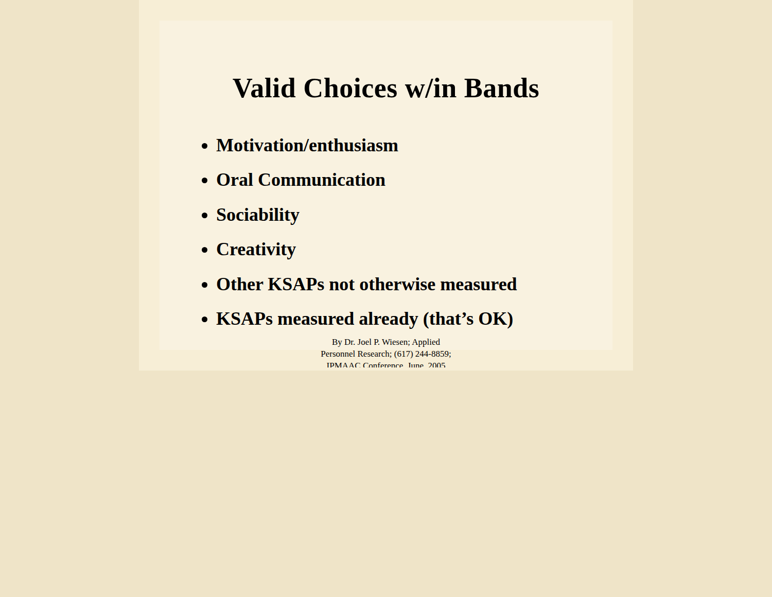Valid Choices w/in Bands
Motivation/enthusiasm
Oral Communication
Sociability
Creativity
Other KSAPs not otherwise measured
KSAPs measured already (that’s OK)
By Dr. Joel P. Wiesen; Applied
Personnel Research; (617) 244-8859;
IPMAAC Conference, June, 2005